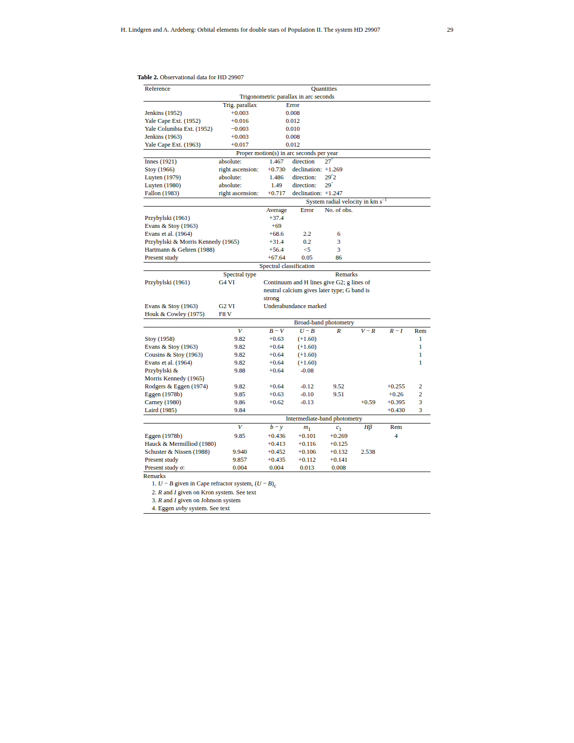H. Lindgren and A. Ardeberg: Orbital elements for double stars of Population II. The system HD 29907 29
Table 2. Observational data for HD 29907
| Reference | Quantities |
| Trigonometric parallax in arc seconds |
| | Trig. parallax | Error | |
| Jenkins (1952) | +0.003 | 0.008 | |
| Yale Cape Ext. (1952) | +0.016 | 0.012 | |
| Yale Columbia Ext. (1952) | −0.003 | 0.010 | |
| Jenkins (1963) | +0.003 | 0.008 | |
| Yale Cape Ext. (1963) | +0.017 | 0.012 | |
| Proper motion(s) in arc seconds per year |
| Innes (1921) | absolute: | 1.467 | direction | 27 ° | |
| Stoy (1966) | right ascension: | +0.730 | declination: | +1.269 | |
| Luyten (1979) | absolute: | 1.486 | direction: | 29̇ ° 2 | |
| Luyten (1980) | absolute: | 1.49 | direction: | 29 ° | |
| Fallon (1983) | right ascension: | +0.717 | declination: | +1.247 | |
| | System radial velocity in km s −1 |
| | Average | Error | No. of obs. | |
| Przybylski (1961) | +37.4 | | | |
| Evans & Stoy (1963) | +69 | | | |
| Evans et al. (1964) | +68.6 | 2.2 | 6 | |
| Przybylski & Morris Kennedy (1965) | +31.4 | 0.2 | 3 | |
| Hartmann & Gehren (1988) | +56.4 | <5 | 3 | |
| Present study | +67.64 | 0.05 | 86 | |
| Spectral classification |
| | Spectral type | Remarks |
| Przybylski (1961) | G4 VI | Continuum and H lines give G2; g lines of |
| | | neutral calcium gives later type; G band is |
| | | strong |
| Evans & Stoy (1963) | G2 VI | Underabundance marked |
| Houk & Cowley (1975) | F8 V | |
| | Broad-band photometry |
| | V | B − V | U − B | R | V − R | R − I | Rem |
| Stoy (1958) | 9.82 | +0.63 | (+1.60) | | | | 1 |
| Evans & Stoy (1963) | 9.82 | +0.64 | (+1.60) | | | | 1 |
| Cousins & Stoy (1963) | 9.82 | +0.64 | (+1.60) | | | | 1 |
| Evans et al. (1964) | 9.82 | +0.64 | (+1.60) | | | | 1 |
| Przybylski & | 9.88 | +0.64 | -0.08 | | | | |
| Morris Kennedy (1965) | | | | | | | |
| Rodgers & Eggen (1974) | 9.82 | +0.64 | -0.12 | 9.52 | | +0.255 | 2 |
| Eggen (1978b) | 9.85 | +0.63 | -0.10 | 9.51 | | +0.26 | 2 |
| Carney (1980) | 9.86 | +0.62 | -0.13 | | +0.59 | +0.395 | 3 |
| Laird (1985) | 9.84 | | | | | +0.430 | 3 |
| | Intermediate-band photometry |
| | V | b − y | m 1 | c 1 | Hβ | Rem | |
| Eggen (1978b) | 9.85 | +0.436 | +0.101 | +0.269 | | 4 | |
| Hauck & Mermilliod (1980) | | +0.413 | +0.116 | +0.125 | | | |
| Schuster & Nissen (1988) | 9.940 | +0.452 | +0.106 | +0.132 | 2.538 | | |
| Present study | 9.857 | +0.435 | +0.112 | +0.141 | | | |
| Present study σ : | 0.004 | 0.004 | 0.013 | 0.008 | | | |
Remarks
1. U − B given in Cape refractor system, (U − B)c
2. R and I given on Kron system. See text
3. R and I given on Johnson system
4. Eggen uvby system. See text